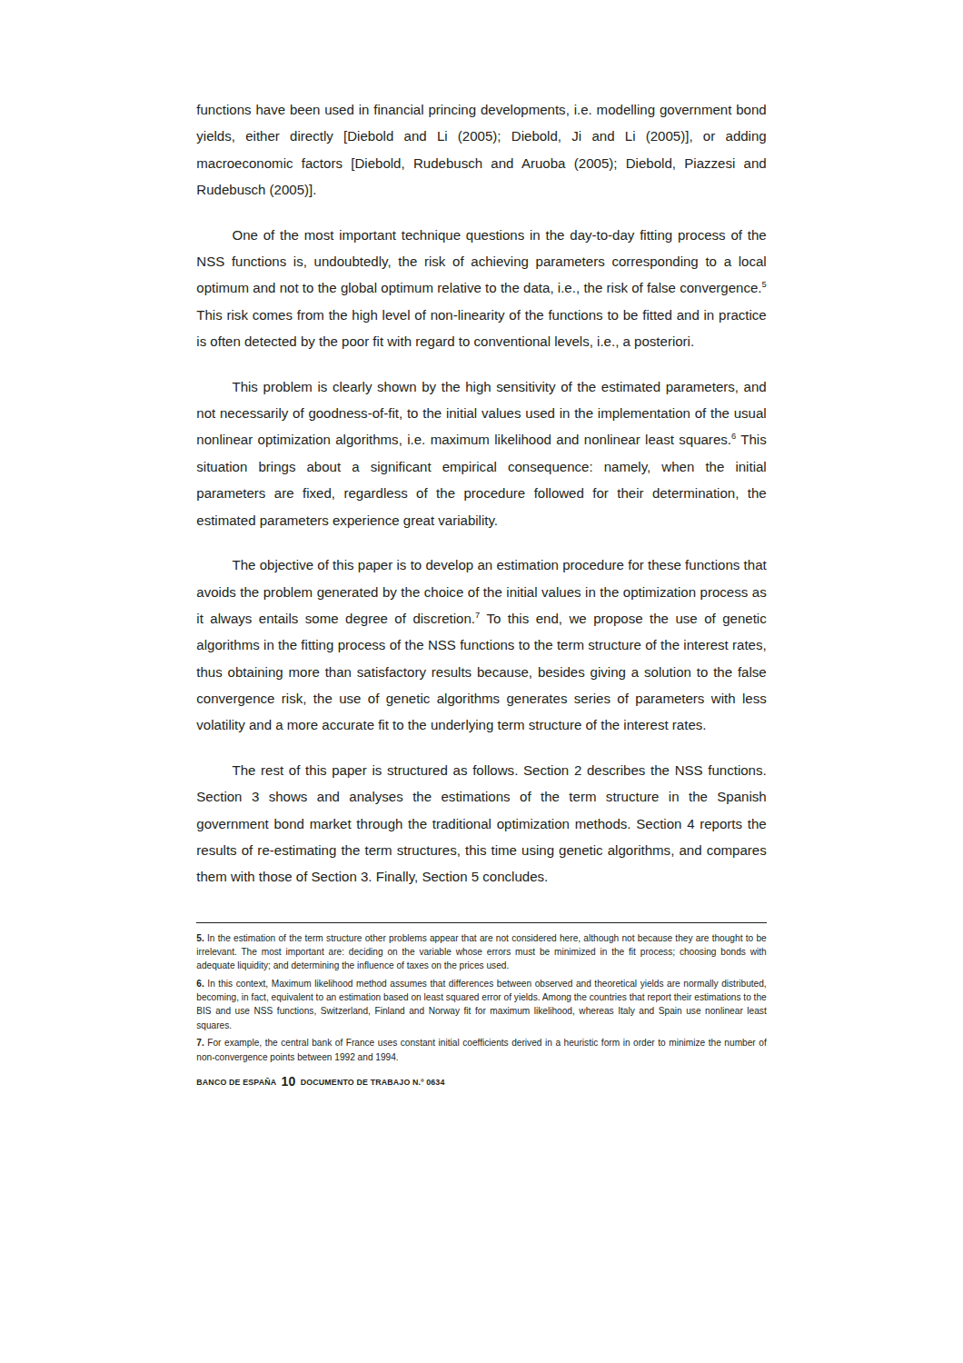functions have been used in financial princing developments, i.e. modelling government bond yields, either directly [Diebold and Li (2005); Diebold, Ji and Li (2005)], or adding macroeconomic factors [Diebold, Rudebusch and Aruoba (2005); Diebold, Piazzesi and Rudebusch (2005)].
One of the most important technique questions in the day-to-day fitting process of the NSS functions is, undoubtedly, the risk of achieving parameters corresponding to a local optimum and not to the global optimum relative to the data, i.e., the risk of false convergence.5 This risk comes from the high level of non-linearity of the functions to be fitted and in practice is often detected by the poor fit with regard to conventional levels, i.e., a posteriori.
This problem is clearly shown by the high sensitivity of the estimated parameters, and not necessarily of goodness-of-fit, to the initial values used in the implementation of the usual nonlinear optimization algorithms, i.e. maximum likelihood and nonlinear least squares.6 This situation brings about a significant empirical consequence: namely, when the initial parameters are fixed, regardless of the procedure followed for their determination, the estimated parameters experience great variability.
The objective of this paper is to develop an estimation procedure for these functions that avoids the problem generated by the choice of the initial values in the optimization process as it always entails some degree of discretion.7 To this end, we propose the use of genetic algorithms in the fitting process of the NSS functions to the term structure of the interest rates, thus obtaining more than satisfactory results because, besides giving a solution to the false convergence risk, the use of genetic algorithms generates series of parameters with less volatility and a more accurate fit to the underlying term structure of the interest rates.
The rest of this paper is structured as follows. Section 2 describes the NSS functions. Section 3 shows and analyses the estimations of the term structure in the Spanish government bond market through the traditional optimization methods. Section 4 reports the results of re-estimating the term structures, this time using genetic algorithms, and compares them with those of Section 3. Finally, Section 5 concludes.
5. In the estimation of the term structure other problems appear that are not considered here, although not because they are thought to be irrelevant. The most important are: deciding on the variable whose errors must be minimized in the fit process; choosing bonds with adequate liquidity; and determining the influence of taxes on the prices used.
6. In this context, Maximum likelihood method assumes that differences between observed and theoretical yields are normally distributed, becoming, in fact, equivalent to an estimation based on least squared error of yields. Among the countries that report their estimations to the BIS and use NSS functions, Switzerland, Finland and Norway fit for maximum likelihood, whereas Italy and Spain use nonlinear least squares.
7. For example, the central bank of France uses constant initial coefficients derived in a heuristic form in order to minimize the number of non-convergence points between 1992 and 1994.
BANCO DE ESPAÑA 10 DOCUMENTO DE TRABAJO N.º 0634